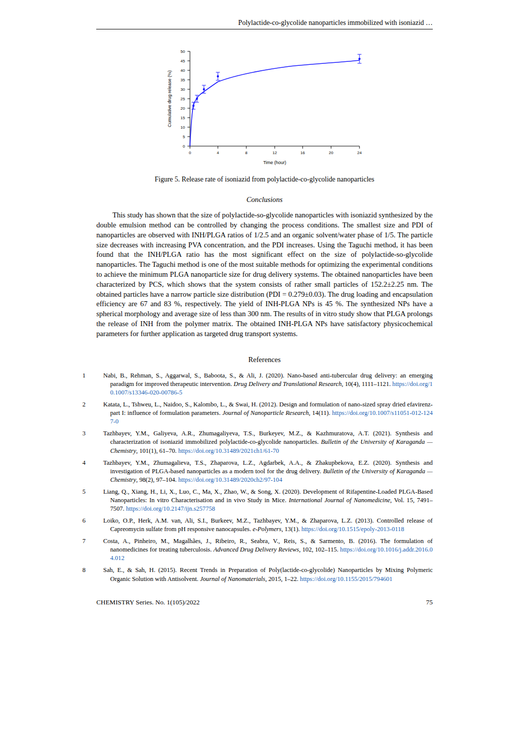Polylactide-co-glycolide nanoparticles immobilized with isoniazid …
0 5 10 15 20 25 30 35 40 45 50 0 4 8 12 16 20 24 Time (hour) Cumulative drug release (%)
Figure 5. Release rate of isoniazid from polylactide-co-glycolide nanoparticles
Conclusions
This study has shown that the size of polylactide-so-glycolide nanoparticles with isoniazid synthesized by the double emulsion method can be controlled by changing the process conditions. The smallest size and PDI of nanoparticles are observed with INH/PLGA ratios of 1/2.5 and an organic solvent/water phase of 1/5. The particle size decreases with increasing PVA concentration, and the PDI increases. Using the Taguchi method, it has been found that the INH/PLGA ratio has the most significant effect on the size of polylactide-so-glycolide nanoparticles. The Taguchi method is one of the most suitable methods for optimizing the experimental conditions to achieve the minimum PLGA nanoparticle size for drug delivery systems. The obtained nanoparticles have been characterized by PCS, which shows that the system consists of rather small particles of 152.2±2.25 nm. The obtained particles have a narrow particle size distribution (PDI = 0.279±0.03). The drug loading and encapsulation efficiency are 67 and 83 %, respectively. The yield of INH-PLGA NPs is 45 %. The synthesized NPs have a spherical morphology and average size of less than 300 nm. The results of in vitro study show that PLGA prolongs the release of INH from the polymer matrix. The obtained INH-PLGA NPs have satisfactory physicochemical parameters for further application as targeted drug transport systems.
References
1 Nabi, B., Rehman, S., Aggarwal, S., Baboota, S., & Ali, J. (2020). Nano-based anti-tubercular drug delivery: an emerging paradigm for improved therapeutic intervention. Drug Delivery and Translational Research, 10(4), 1111–1121. https://doi.org/10.1007/s13346-020-00786-5
2 Katata, L., Tshweu, L., Naidoo, S., Kalombo, L., & Swai, H. (2012). Design and formulation of nano-sized spray dried efavirenz-part I: influence of formulation parameters. Journal of Nanoparticle Research, 14(11). https://doi.org/10.1007/s11051-012-1247-0
3 Tazhbayev, Y.M., Galiyeva, A.R., Zhumagaliyeva, T.S., Burkeyev, M.Z., & Kazhmuratova, A.T. (2021). Synthesis and characterization of isoniazid immobilized polylactide-co-glycolide nanoparticles. Bulletin of the University of Karaganda — Chemistry, 101(1), 61–70. https://doi.org/10.31489/2021ch1/61-70
4 Tazhbayev, Y.M., Zhumagalieva, T.S., Zhaparova, L.Z., Agdarbek, A.A., & Zhakupbekova, E.Z. (2020). Synthesis and investigation of PLGA-based nanoparticles as a modern tool for the drug delivery. Bulletin of the University of Karaganda — Chemistry, 98(2), 97–104. https://doi.org/10.31489/2020ch2/97-104
5 Liang, Q., Xiang, H., Li, X., Luo, C., Ma, X., Zhao, W., & Song, X. (2020). Development of Rifapentine-Loaded PLGA-Based Nanoparticles: In vitro Characterisation and in vivo Study in Mice. International Journal of Nanomedicine, Vol. 15, 7491–7507. https://doi.org/10.2147/ijn.s257758
6 Loiko, O.P., Herk, A.M. van, Ali, S.I., Burkeev, M.Z., Tazhbayev, Y.M., & Zhaparova, L.Z. (2013). Controlled release of Capreomycin sulfate from pH responsive nanocapsules. e-Polymers, 13(1). https://doi.org/10.1515/epoly-2013-0118
7 Costa, A., Pinheiro, M., Magalhães, J., Ribeiro, R., Seabra, V., Reis, S., & Sarmento, B. (2016). The formulation of nanomedicines for treating tuberculosis. Advanced Drug Delivery Reviews, 102, 102–115. https://doi.org/10.1016/j.addr.2016.04.012
8 Sah, E., & Sah, H. (2015). Recent Trends in Preparation of Poly(lactide-co-glycolide) Nanoparticles by Mixing Polymeric Organic Solution with Antisolvent. Journal of Nanomaterials, 2015, 1–22. https://doi.org/10.1155/2015/794601
CHEMISTRY Series. No. 1(105)/2022 75